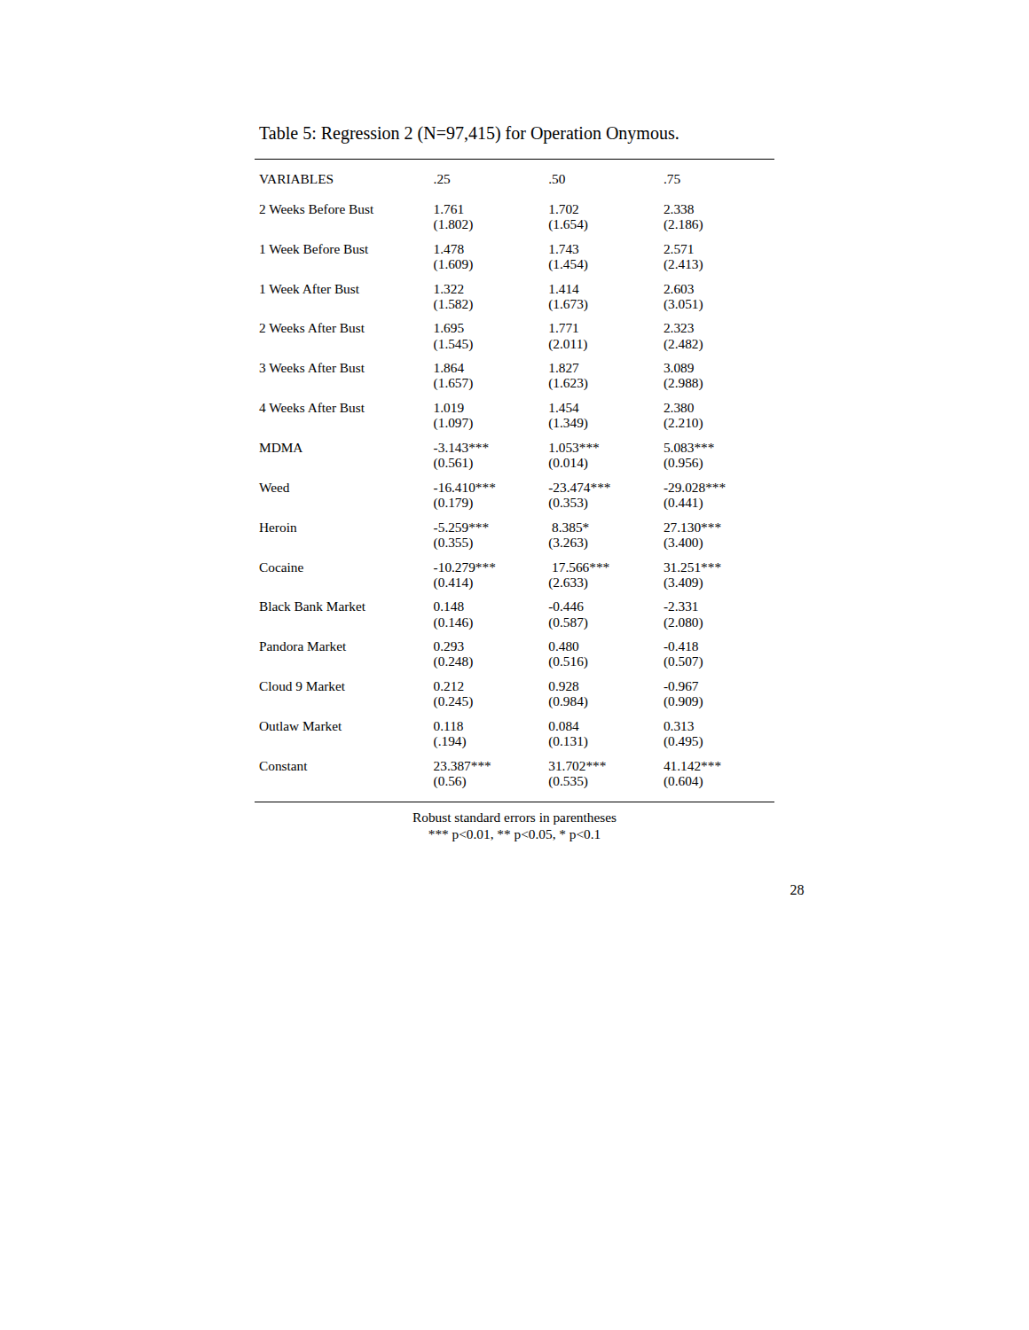Table 5: Regression 2 (N=97,415) for Operation Onymous.
| VARIABLES | .25 | .50 | .75 |
| 2 Weeks Before Bust | 1.761 (1.802) | 1.702 (1.654) | 2.338 (2.186) |
| 1 Week Before Bust | 1.478 (1.609) | 1.743 (1.454) | 2.571 (2.413) |
| 1 Week After Bust | 1.322 (1.582) | 1.414 (1.673) | 2.603 (3.051) |
| 2 Weeks After Bust | 1.695 (1.545) | 1.771 (2.011) | 2.323 (2.482) |
| 3 Weeks After Bust | 1.864 (1.657) | 1.827 (1.623) | 3.089 (2.988) |
| 4 Weeks After Bust | 1.019 (1.097) | 1.454 (1.349) | 2.380 (2.210) |
| MDMA | -3.143*** (0.561) | 1.053*** (0.014) | 5.083*** (0.956) |
| Weed | -16.410*** (0.179) | -23.474*** (0.353) | -29.028*** (0.441) |
| Heroin | -5.259*** (0.355) | 8.385* (3.263) | 27.130*** (3.400) |
| Cocaine | -10.279*** (0.414) | 17.566*** (2.633) | 31.251*** (3.409) |
| Black Bank Market | 0.148 (0.146) | -0.446 (0.587) | -2.331 (2.080) |
| Pandora Market | 0.293 (0.248) | 0.480 (0.516) | -0.418 (0.507) |
| Cloud 9 Market | 0.212 (0.245) | 0.928 (0.984) | -0.967 (0.909) |
| Outlaw Market | 0.118 (.194) | 0.084 (0.131) | 0.313 (0.495) |
| Constant | 23.387*** (0.56) | 31.702*** (0.535) | 41.142*** (0.604) |
Robust standard errors in parentheses
*** p<0.01, ** p<0.05, * p<0.1
28